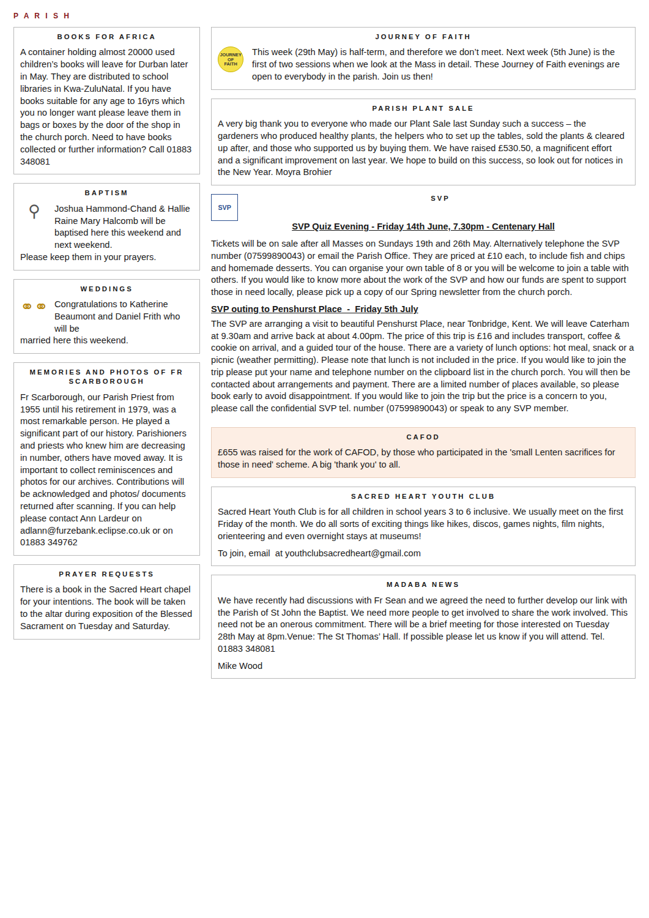P A R I S H
Books for Africa
A container holding almost 20000 used children’s books will leave for Durban later in May. They are distributed to school libraries in Kwa-ZuluNatal. If you have books suitable for any age to 16yrs which you no longer want please leave them in bags or boxes by the door of the shop in the church porch. Need to have books collected or further information? Call 01883 348081
Baptism
⚲
Joshua Hammond-Chand & Hallie Raine Mary Halcomb will be baptised here this weekend and next weekend.
Please keep them in your prayers.
Weddings
⚭⚭
Congratulations to Katherine Beaumont and Daniel Frith who will be
married here this weekend.
Memories and photos of Fr Scarborough
Fr Scarborough, our Parish Priest from 1955 until his retirement in 1979, was a most remarkable person. He played a significant part of our history. Parishioners and priests who knew him are decreasing in number, others have moved away. It is important to collect reminiscences and photos for our archives. Contributions will be acknowledged and photos/ documents returned after scanning. If you can help please contact Ann Lardeur on adlann@furzebank.eclipse.co.uk or on 01883 349762
Prayer Requests
There is a book in the Sacred Heart chapel for your intentions. The book will be taken to the altar during exposition of the Blessed Sacrament on Tuesday and Saturday.
Journey of Faith
JOURNEY
OF
FAITH
This week (29th May) is half-term, and therefore we don’t meet. Next week (5th June) is the first of two sessions when we look at the Mass in detail. These Journey of Faith evenings are open to everybody in the parish. Join us then!
Parish Plant Sale
A very big thank you to everyone who made our Plant Sale last Sunday such a success – the gardeners who produced healthy plants, the helpers who to set up the tables, sold the plants & cleared up after, and those who supported us by buying them. We have raised £530.50, a magnificent effort and a significant improvement on last year. We hope to build on this success, so look out for notices in the New Year. Moyra Brohier
SVP
SVP
SVP Quiz Evening - Friday 14th June, 7.30pm - Centenary Hall
Tickets will be on sale after all Masses on Sundays 19th and 26th May. Alternatively telephone the SVP number (07599890043) or email the Parish Office. They are priced at £10 each, to include fish and chips and homemade desserts. You can organise your own table of 8 or you will be welcome to join a table with others. If you would like to know more about the work of the SVP and how our funds are spent to support those in need locally, please pick up a copy of our Spring newsletter from the church porch.
SVP outing to Penshurst Place - Friday 5th July
The SVP are arranging a visit to beautiful Penshurst Place, near Tonbridge, Kent. We will leave Caterham at 9.30am and arrive back at about 4.00pm. The price of this trip is £16 and includes transport, coffee & cookie on arrival, and a guided tour of the house. There are a variety of lunch options: hot meal, snack or a picnic (weather permitting). Please note that lunch is not included in the price. If you would like to join the trip please put your name and telephone number on the clipboard list in the church porch. You will then be contacted about arrangements and payment. There are a limited number of places available, so please book early to avoid disappointment. If you would like to join the trip but the price is a concern to you, please call the confidential SVP tel. number (07599890043) or speak to any SVP member.
CAFOD
£655 was raised for the work of CAFOD, by those who participated in the 'small Lenten sacrifices for those in need' scheme. A big 'thank you' to all.
Sacred Heart Youth Club
Sacred Heart Youth Club is for all children in school years 3 to 6 inclusive. We usually meet on the first Friday of the month. We do all sorts of exciting things like hikes, discos, games nights, film nights, orienteering and even overnight stays at museums!
To join, email at youthclubsacredheart@gmail.com
Madaba News
We have recently had discussions with Fr Sean and we agreed the need to further develop our link with the Parish of St John the Baptist. We need more people to get involved to share the work involved. This need not be an onerous commitment. There will be a brief meeting for those interested on Tuesday 28th May at 8pm.Venue: The St Thomas’ Hall. If possible please let us know if you will attend. Tel. 01883 348081
Mike Wood